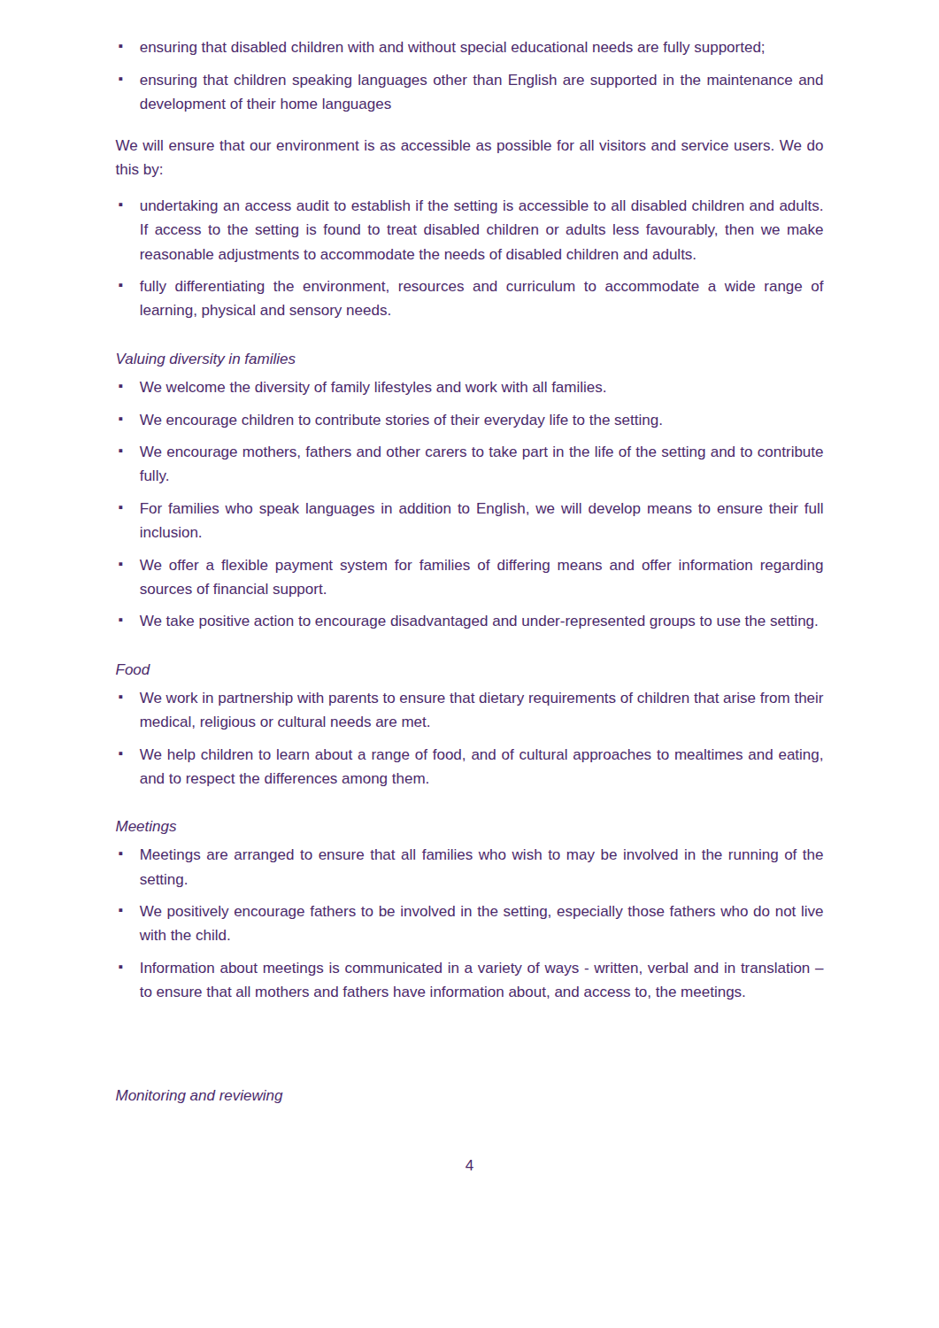ensuring that disabled children with and without special educational needs are fully supported;
ensuring that children speaking languages other than English are supported in the maintenance and development of their home languages
We will ensure that our environment is as accessible as possible for all visitors and service users. We do this by:
undertaking an access audit to establish if the setting is accessible to all disabled children and adults. If access to the setting is found to treat disabled children or adults less favourably, then we make reasonable adjustments to accommodate the needs of disabled children and adults.
fully differentiating the environment, resources and curriculum to accommodate a wide range of learning, physical and sensory needs.
Valuing diversity in families
We welcome the diversity of family lifestyles and work with all families.
We encourage children to contribute stories of their everyday life to the setting.
We encourage mothers, fathers and other carers to take part in the life of the setting and to contribute fully.
For families who speak languages in addition to English, we will develop means to ensure their full inclusion.
We offer a flexible payment system for families of differing means and offer information regarding sources of financial support.
We take positive action to encourage disadvantaged and under-represented groups to use the setting.
Food
We work in partnership with parents to ensure that dietary requirements of children that arise from their medical, religious or cultural needs are met.
We help children to learn about a range of food, and of cultural approaches to mealtimes and eating, and to respect the differences among them.
Meetings
Meetings are arranged to ensure that all families who wish to may be involved in the running of the setting.
We positively encourage fathers to be involved in the setting, especially those fathers who do not live with the child.
Information about meetings is communicated in a variety of ways - written, verbal and in translation – to ensure that all mothers and fathers have information about, and access to, the meetings.
Monitoring and reviewing
4